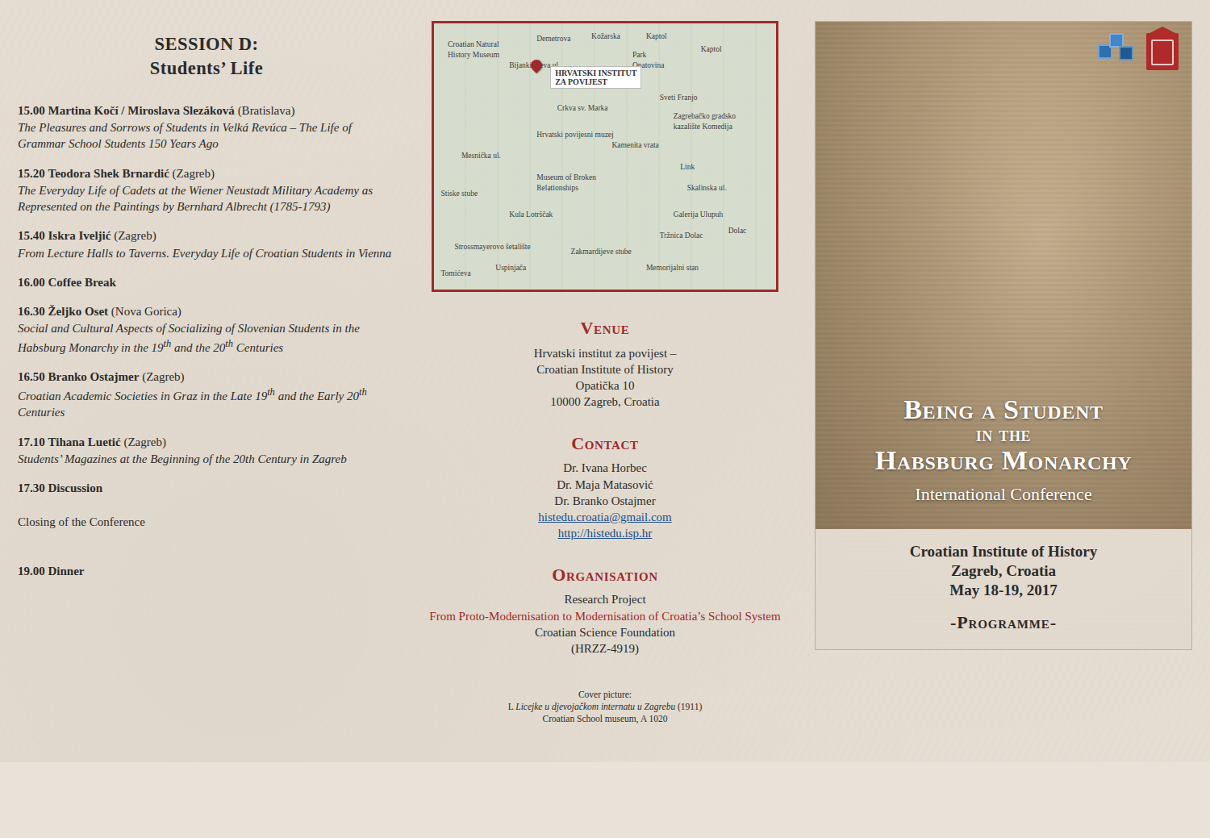SESSION D: Students’ Life
15.00 Martina Kočí / Miroslava Slezáková (Bratislava) The Pleasures and Sorrows of Students in Velká Revúca – The Life of Grammar School Students 150 Years Ago
15.20 Teodora Shek Brnardić (Zagreb) The Everyday Life of Cadets at the Wiener Neustadt Military Academy as Represented on the Paintings by Bernhard Albrecht (1785-1793)
15.40 Iskra Iveljić (Zagreb) From Lecture Halls to Taverns. Everyday Life of Croatian Students in Vienna
16.00 Coffee Break
16.30 Željko Oset (Nova Gorica) Social and Cultural Aspects of Socializing of Slovenian Students in the Habsburg Monarchy in the 19th and the 20th Centuries
16.50 Branko Ostajmer (Zagreb) Croatian Academic Societies in Graz in the Late 19th and the Early 20th Centuries
17.10 Tihana Luetić (Zagreb) Students’ Magazines at the Beginning of the 20th Century in Zagreb
17.30 Discussion
Closing of the Conference
19.00 Dinner
Croatian Natural
History Museum Demetrova Kožarska Kaptol Park
Opatovina Kaptol Bijankinijeva ul. HRVATSKI INSTITUT
ZA POVIJEST Crkva sv. Marka Sveti Franjo Zagrebačko gradsko
kazalište Komedija Hrvatski povijesni muzej Kamenita vrata Mesnička ul. Museum of Broken
Relationships Link Skalinska ul. Stiske stube Kula Lotrščak Galerija Ulupuh Tržnica Dolac Dolac Strossmayerovo šetalište Zakmardijeve stube Uspinjača Tomićeva Memorijalni stan
Venue
Hrvatski institut za povijest –
Croatian Institute of History
Opatička 10
10000 Zagreb, Croatia
Contact
Dr. Ivana Horbec
Dr. Maja Matasović
Dr. Branko Ostajmer
histedu.croatia@gmail.com
http://histedu.isp.hr
Organisation
Research Project
From Proto-Modernisation to Modernisation of Croatia’s School System
Croatian Science Foundation
(HRZZ-4919)
Cover picture:
L Licejke u djevojačkom internatu u Zagrebu (1911)
Croatian School museum, A 1020
Being a Student in the Habsburg Monarchy
International Conference
Croatian Institute of History
Zagreb, Croatia
May 18-19, 2017
-Programme-